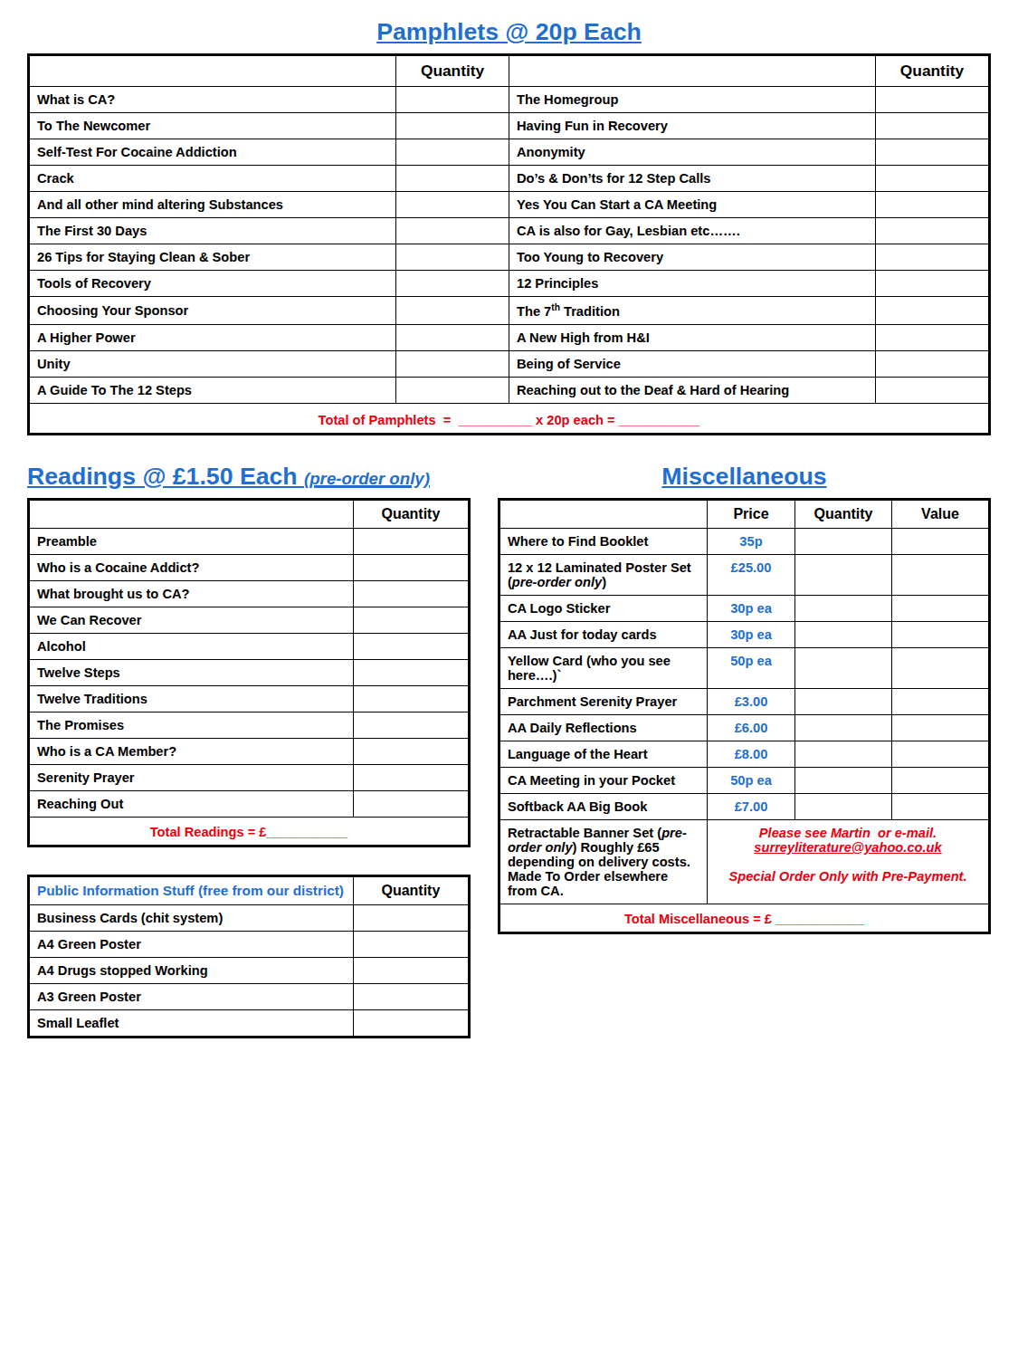Pamphlets @ 20p Each
| | Quantity | | Quantity |
| --- | --- | --- | --- |
| What is CA? | | The Homegroup | |
| To The Newcomer | | Having Fun in Recovery | |
| Self-Test For Cocaine Addiction | | Anonymity | |
| Crack | | Do’s & Don’ts for 12 Step Calls | |
| And all other mind altering Substances | | Yes You Can Start a CA Meeting | |
| The First 30 Days | | CA is also for Gay, Lesbian etc……. | |
| 26 Tips for Staying Clean & Sober | | Too Young to Recovery | |
| Tools of Recovery | | 12 Principles | |
| Choosing Your Sponsor | | The 7 th Tradition | |
| A Higher Power | | A New High from H&I | |
| Unity | | Being of Service | |
| A Guide To The 12 Steps | | Reaching out to the Deaf & Hard of Hearing | |
| Total of Pamphlets = __________ x 20p each = ___________ |
Readings @ £1.50 Each (pre-order only)
| | Quantity |
| --- | --- |
| Preamble | |
| Who is a Cocaine Addict? | |
| What brought us to CA? | |
| We Can Recover | |
| Alcohol | |
| Twelve Steps | |
| Twelve Traditions | |
| The Promises | |
| Who is a CA Member? | |
| Serenity Prayer | |
| Reaching Out | |
| Total Readings = £___________ |
| Public Information Stuff (free from our district) | Quantity |
| --- | --- |
| Business Cards (chit system) | |
| A4 Green Poster | |
| A4 Drugs stopped Working | |
| A3 Green Poster | |
| Small Leaflet | |
Miscellaneous
| | Price | Quantity | Value |
| --- | --- | --- | --- |
| Where to Find Booklet | 35p | | |
| 12 x 12 Laminated Poster Set ( pre-order only ) | £25.00 | | |
| CA Logo Sticker | 30p ea | | |
| AA Just for today cards | 30p ea | | |
| Yellow Card (who you see here….)` | 50p ea | | |
| Parchment Serenity Prayer | £3.00 | | |
| AA Daily Reflections | £6.00 | | |
| Language of the Heart | £8.00 | | |
| CA Meeting in your Pocket | 50p ea | | |
| Softback AA Big Book | £7.00 | | |
| Retractable Banner Set ( pre-order only ) Roughly £65 depending on delivery costs. Made To Order elsewhere from CA. | Please see Martin or e-mail. surreyliterature@yahoo.co.uk Special Order Only with Pre-Payment. |
| Total Miscellaneous = £ ____________ |